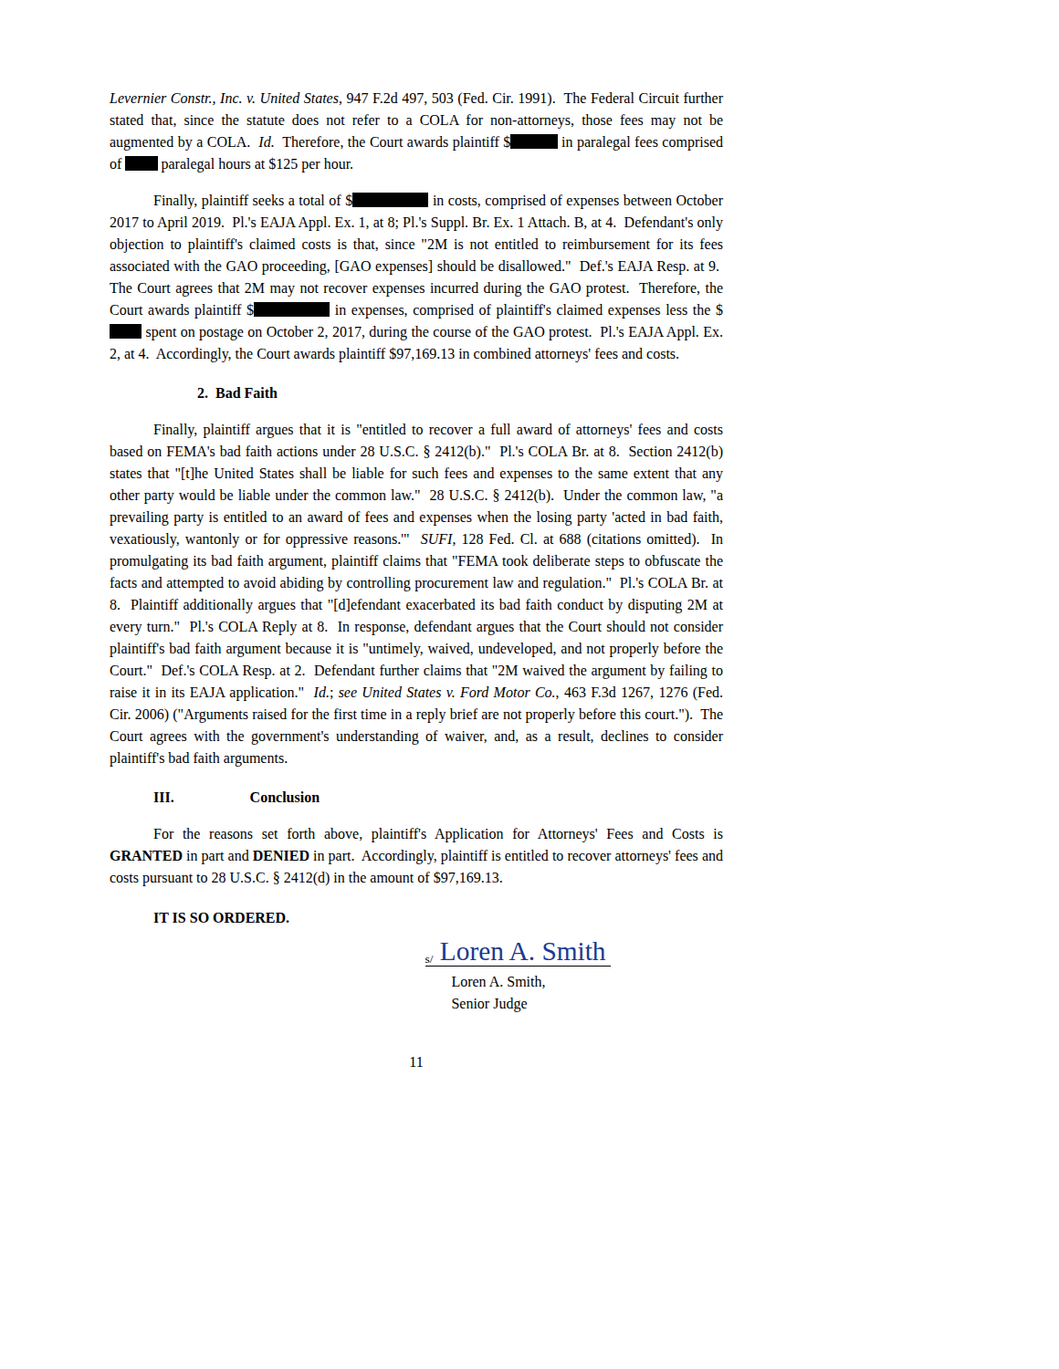Levernier Constr., Inc. v. United States, 947 F.2d 497, 503 (Fed. Cir. 1991). The Federal Circuit further stated that, since the statute does not refer to a COLA for non-attorneys, those fees may not be augmented by a COLA. Id. Therefore, the Court awards plaintiff $ in paralegal fees comprised of paralegal hours at $125 per hour.
Finally, plaintiff seeks a total of $ in costs, comprised of expenses between October 2017 to April 2019. Pl.'s EAJA Appl. Ex. 1, at 8; Pl.'s Suppl. Br. Ex. 1 Attach. B, at 4. Defendant's only objection to plaintiff's claimed costs is that, since "2M is not entitled to reimbursement for its fees associated with the GAO proceeding, [GAO expenses] should be disallowed." Def.'s EAJA Resp. at 9. The Court agrees that 2M may not recover expenses incurred during the GAO protest. Therefore, the Court awards plaintiff $ in expenses, comprised of plaintiff's claimed expenses less the $ spent on postage on October 2, 2017, during the course of the GAO protest. Pl.'s EAJA Appl. Ex. 2, at 4. Accordingly, the Court awards plaintiff $97,169.13 in combined attorneys' fees and costs.
2. Bad Faith
Finally, plaintiff argues that it is "entitled to recover a full award of attorneys' fees and costs based on FEMA's bad faith actions under 28 U.S.C. § 2412(b)." Pl.'s COLA Br. at 8. Section 2412(b) states that "[t]he United States shall be liable for such fees and expenses to the same extent that any other party would be liable under the common law." 28 U.S.C. § 2412(b). Under the common law, "a prevailing party is entitled to an award of fees and expenses when the losing party 'acted in bad faith, vexatiously, wantonly or for oppressive reasons.'" SUFI, 128 Fed. Cl. at 688 (citations omitted). In promulgating its bad faith argument, plaintiff claims that "FEMA took deliberate steps to obfuscate the facts and attempted to avoid abiding by controlling procurement law and regulation." Pl.'s COLA Br. at 8. Plaintiff additionally argues that "[d]efendant exacerbated its bad faith conduct by disputing 2M at every turn." Pl.'s COLA Reply at 8. In response, defendant argues that the Court should not consider plaintiff's bad faith argument because it is "untimely, waived, undeveloped, and not properly before the Court." Def.'s COLA Resp. at 2. Defendant further claims that "2M waived the argument by failing to raise it in its EAJA application." Id.; see United States v. Ford Motor Co., 463 F.3d 1267, 1276 (Fed. Cir. 2006) ("Arguments raised for the first time in a reply brief are not properly before this court."). The Court agrees with the government's understanding of waiver, and, as a result, declines to consider plaintiff's bad faith arguments.
III. Conclusion
For the reasons set forth above, plaintiff's Application for Attorneys' Fees and Costs is GRANTED in part and DENIED in part. Accordingly, plaintiff is entitled to recover attorneys' fees and costs pursuant to 28 U.S.C. § 2412(d) in the amount of $97,169.13.
IT IS SO ORDERED.
s/ Loren A. Smith
Loren A. Smith,
Senior Judge
11